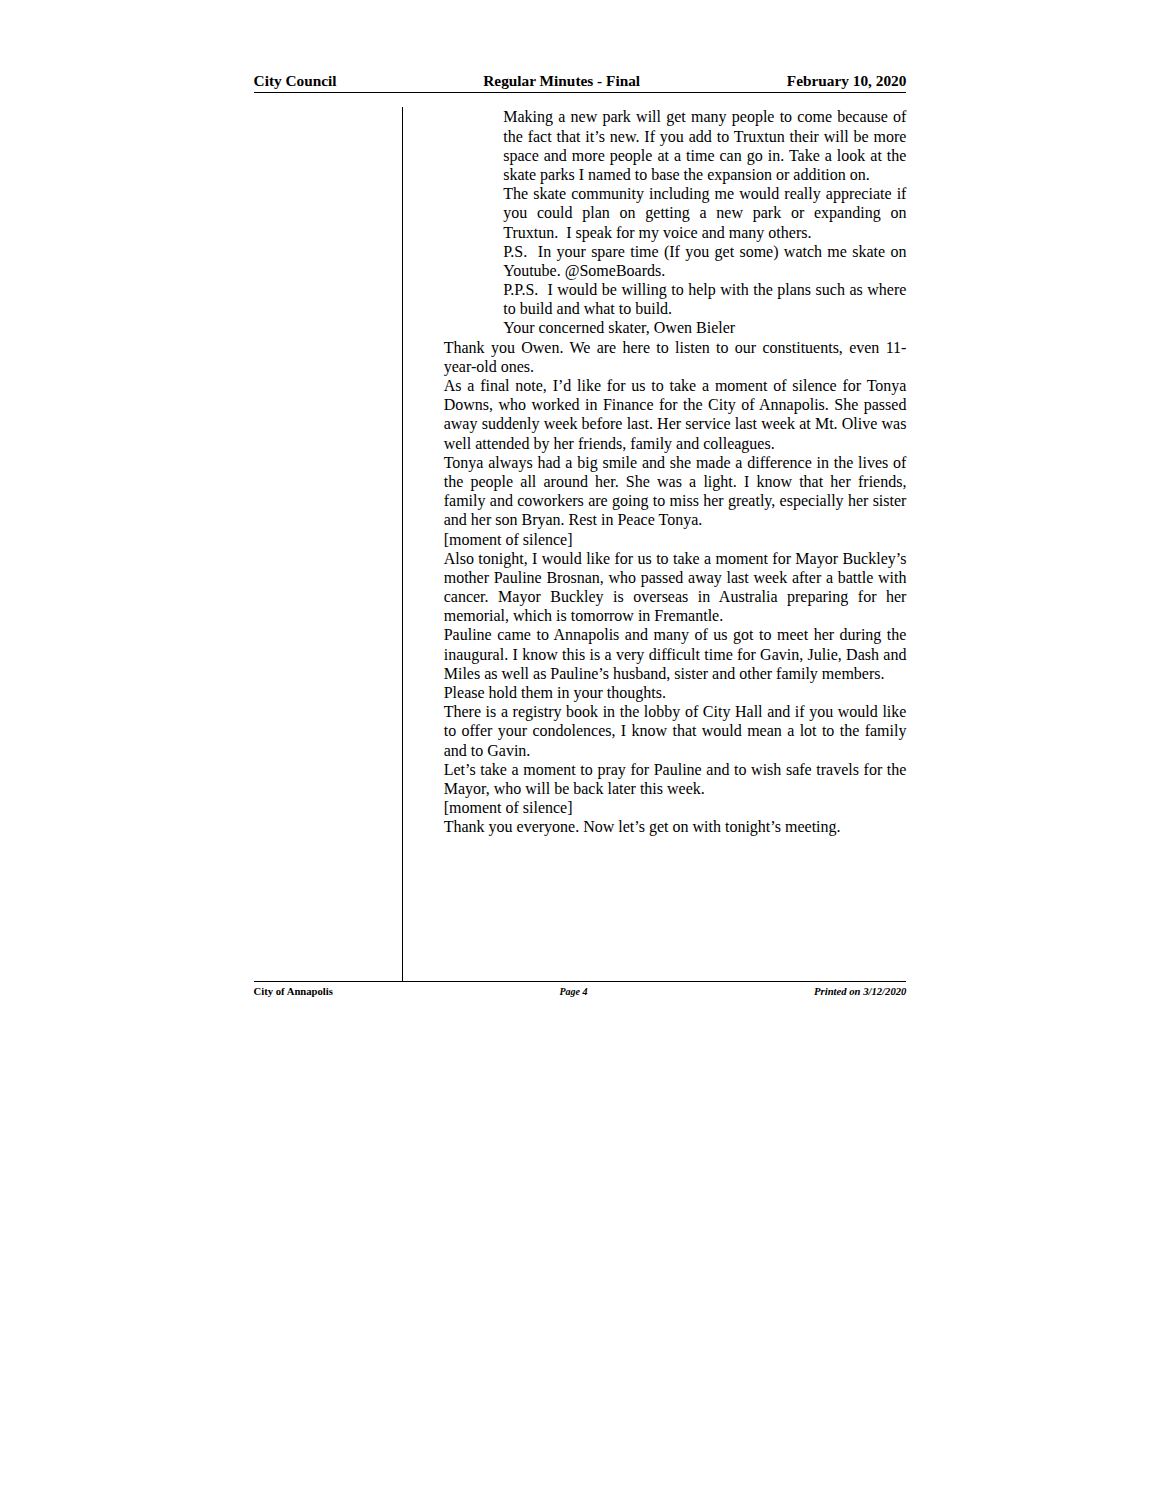City Council
Regular Minutes - Final
February 10, 2020
Making a new park will get many people to come because of the fact that it’s new. If you add to Truxtun their will be more space and more people at a time can go in. Take a look at the skate parks I named to base the expansion or addition on.
The skate community including me would really appreciate if you could plan on getting a new park or expanding on Truxtun. I speak for my voice and many others.
P.S. In your spare time (If you get some) watch me skate on Youtube. @SomeBoards.
P.P.S. I would be willing to help with the plans such as where to build and what to build.
Your concerned skater, Owen Bieler
Thank you Owen. We are here to listen to our constituents, even 11-year-old ones.
As a final note, I’d like for us to take a moment of silence for Tonya Downs, who worked in Finance for the City of Annapolis. She passed away suddenly week before last. Her service last week at Mt. Olive was well attended by her friends, family and colleagues.
Tonya always had a big smile and she made a difference in the lives of the people all around her. She was a light. I know that her friends, family and coworkers are going to miss her greatly, especially her sister and her son Bryan. Rest in Peace Tonya.
[moment of silence]
Also tonight, I would like for us to take a moment for Mayor Buckley’s mother Pauline Brosnan, who passed away last week after a battle with cancer. Mayor Buckley is overseas in Australia preparing for her memorial, which is tomorrow in Fremantle.
Pauline came to Annapolis and many of us got to meet her during the inaugural. I know this is a very difficult time for Gavin, Julie, Dash and Miles as well as Pauline’s husband, sister and other family members.
Please hold them in your thoughts.
There is a registry book in the lobby of City Hall and if you would like to offer your condolences, I know that would mean a lot to the family and to Gavin.
Let’s take a moment to pray for Pauline and to wish safe travels for the Mayor, who will be back later this week.
[moment of silence]
Thank you everyone. Now let’s get on with tonight’s meeting.
City of Annapolis
Page 4
Printed on 3/12/2020